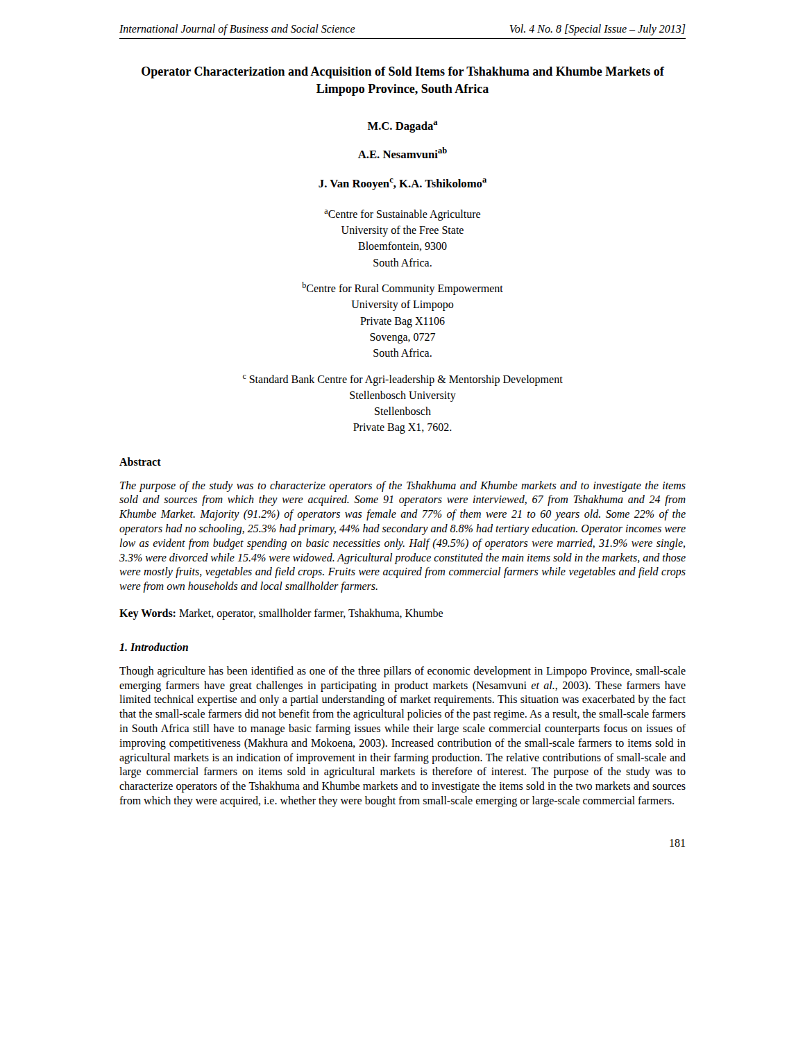International Journal of Business and Social Science
Vol. 4 No. 8 [Special Issue – July 2013]
Operator Characterization and Acquisition of Sold Items for Tshakhuma and Khumbe Markets of Limpopo Province, South Africa
M.C. Dagadaa
A.E. Nesamvuniab
J. Van Rooyenc, K.A. Tshikolomoa
aCentre for Sustainable Agriculture
University of the Free State
Bloemfontein, 9300
South Africa.
bCentre for Rural Community Empowerment
University of Limpopo
Private Bag X1106
Sovenga, 0727
South Africa.
c Standard Bank Centre for Agri-leadership & Mentorship Development
Stellenbosch University
Stellenbosch
Private Bag X1, 7602.
Abstract
The purpose of the study was to characterize operators of the Tshakhuma and Khumbe markets and to investigate the items sold and sources from which they were acquired. Some 91 operators were interviewed, 67 from Tshakhuma and 24 from Khumbe Market. Majority (91.2%) of operators was female and 77% of them were 21 to 60 years old. Some 22% of the operators had no schooling, 25.3% had primary, 44% had secondary and 8.8% had tertiary education. Operator incomes were low as evident from budget spending on basic necessities only. Half (49.5%) of operators were married, 31.9% were single, 3.3% were divorced while 15.4% were widowed. Agricultural produce constituted the main items sold in the markets, and those were mostly fruits, vegetables and field crops. Fruits were acquired from commercial farmers while vegetables and field crops were from own households and local smallholder farmers.
Key Words: Market, operator, smallholder farmer, Tshakhuma, Khumbe
1. Introduction
Though agriculture has been identified as one of the three pillars of economic development in Limpopo Province, small-scale emerging farmers have great challenges in participating in product markets (Nesamvuni et al., 2003). These farmers have limited technical expertise and only a partial understanding of market requirements. This situation was exacerbated by the fact that the small-scale farmers did not benefit from the agricultural policies of the past regime. As a result, the small-scale farmers in South Africa still have to manage basic farming issues while their large scale commercial counterparts focus on issues of improving competitiveness (Makhura and Mokoena, 2003). Increased contribution of the small-scale farmers to items sold in agricultural markets is an indication of improvement in their farming production. The relative contributions of small-scale and large commercial farmers on items sold in agricultural markets is therefore of interest. The purpose of the study was to characterize operators of the Tshakhuma and Khumbe markets and to investigate the items sold in the two markets and sources from which they were acquired, i.e. whether they were bought from small-scale emerging or large-scale commercial farmers.
181